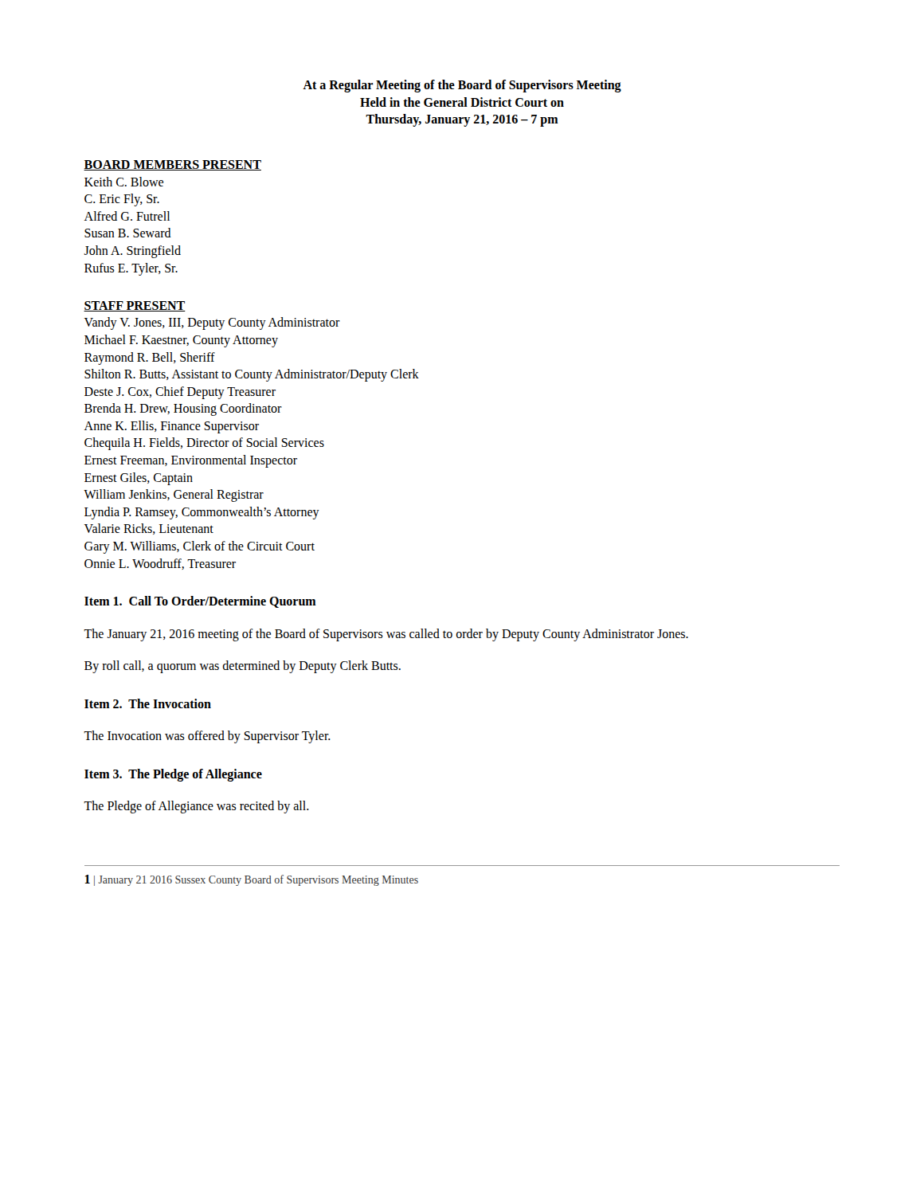At a Regular Meeting of the Board of Supervisors Meeting
Held in the General District Court on
Thursday, January 21, 2016 – 7 pm
BOARD MEMBERS PRESENT
Keith C. Blowe
C. Eric Fly, Sr.
Alfred G. Futrell
Susan B. Seward
John A. Stringfield
Rufus E. Tyler, Sr.
STAFF PRESENT
Vandy V. Jones, III, Deputy County Administrator
Michael F. Kaestner, County Attorney
Raymond R. Bell, Sheriff
Shilton R. Butts, Assistant to County Administrator/Deputy Clerk
Deste J. Cox, Chief Deputy Treasurer
Brenda H. Drew, Housing Coordinator
Anne K. Ellis, Finance Supervisor
Chequila H. Fields, Director of Social Services
Ernest Freeman, Environmental Inspector
Ernest Giles, Captain
William Jenkins, General Registrar
Lyndia P. Ramsey, Commonwealth’s Attorney
Valarie Ricks, Lieutenant
Gary M. Williams, Clerk of the Circuit Court
Onnie L. Woodruff, Treasurer
Item 1. Call To Order/Determine Quorum
The January 21, 2016 meeting of the Board of Supervisors was called to order by Deputy County Administrator Jones.
By roll call, a quorum was determined by Deputy Clerk Butts.
Item 2. The Invocation
The Invocation was offered by Supervisor Tyler.
Item 3. The Pledge of Allegiance
The Pledge of Allegiance was recited by all.
1 | January 21 2016 Sussex County Board of Supervisors Meeting Minutes